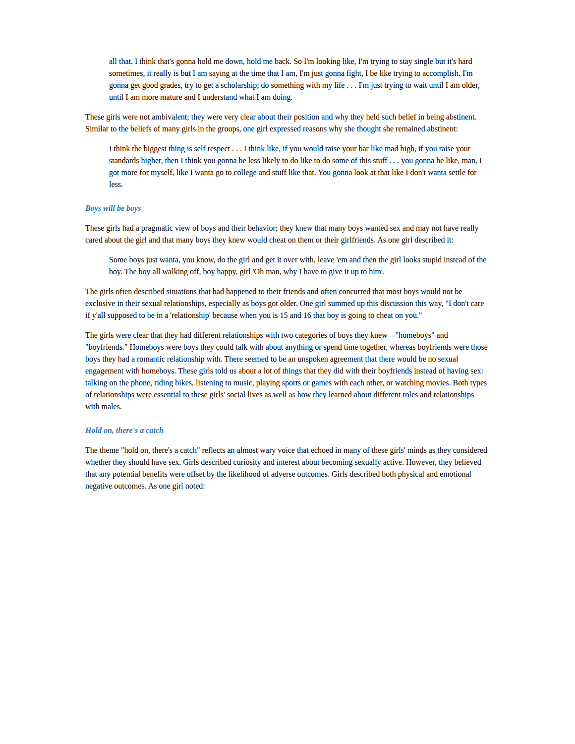all that. I think that's gonna hold me down, hold me back. So I'm looking like, I'm trying to stay single but it's hard sometimes, it really is but I am saying at the time that I am, I'm just gonna fight, I be like trying to accomplish. I'm gonna get good grades, try to get a scholarship; do something with my life . . . I'm just trying to wait until I am older, until I am more mature and I understand what I am doing.
These girls were not ambivalent; they were very clear about their position and why they held such belief in being abstinent. Similar to the beliefs of many girls in the groups, one girl expressed reasons why she thought she remained abstinent:
I think the biggest thing is self respect . . . I think like, if you would raise your bar like mad high, if you raise your standards higher, then I think you gonna be less likely to do like to do some of this stuff . . . you gonna be like, man, I got more for myself, like I wanta go to college and stuff like that. You gonna look at that like I don't wanta settle for less.
Boys will be boys
These girls had a pragmatic view of boys and their behavior; they knew that many boys wanted sex and may not have really cared about the girl and that many boys they knew would cheat on them or their girlfriends. As one girl described it:
Some boys just wanta, you know, do the girl and get it over with, leave 'em and then the girl looks stupid instead of the boy. The boy all walking off, boy happy, girl 'Oh man, why I have to give it up to him'.
The girls often described situations that had happened to their friends and often concurred that most boys would not be exclusive in their sexual relationships, especially as boys got older. One girl summed up this discussion this way, "I don't care if y'all supposed to be in a 'relationship' because when you is 15 and 16 that boy is going to cheat on you."
The girls were clear that they had different relationships with two categories of boys they knew—"homeboys" and "boyfriends." Homeboys were boys they could talk with about anything or spend time together, whereas boyfriends were those boys they had a romantic relationship with. There seemed to be an unspoken agreement that there would be no sexual engagement with homeboys. These girls told us about a lot of things that they did with their boyfriends instead of having sex: talking on the phone, riding bikes, listening to music, playing sports or games with each other, or watching movies. Both types of relationships were essential to these girls' social lives as well as how they learned about different roles and relationships with males.
Hold on, there's a catch
The theme "hold on, there's a catch" reflects an almost wary voice that echoed in many of these girls' minds as they considered whether they should have sex. Girls described curiosity and interest about becoming sexually active. However, they believed that any potential benefits were offset by the likelihood of adverse outcomes. Girls described both physical and emotional negative outcomes. As one girl noted: